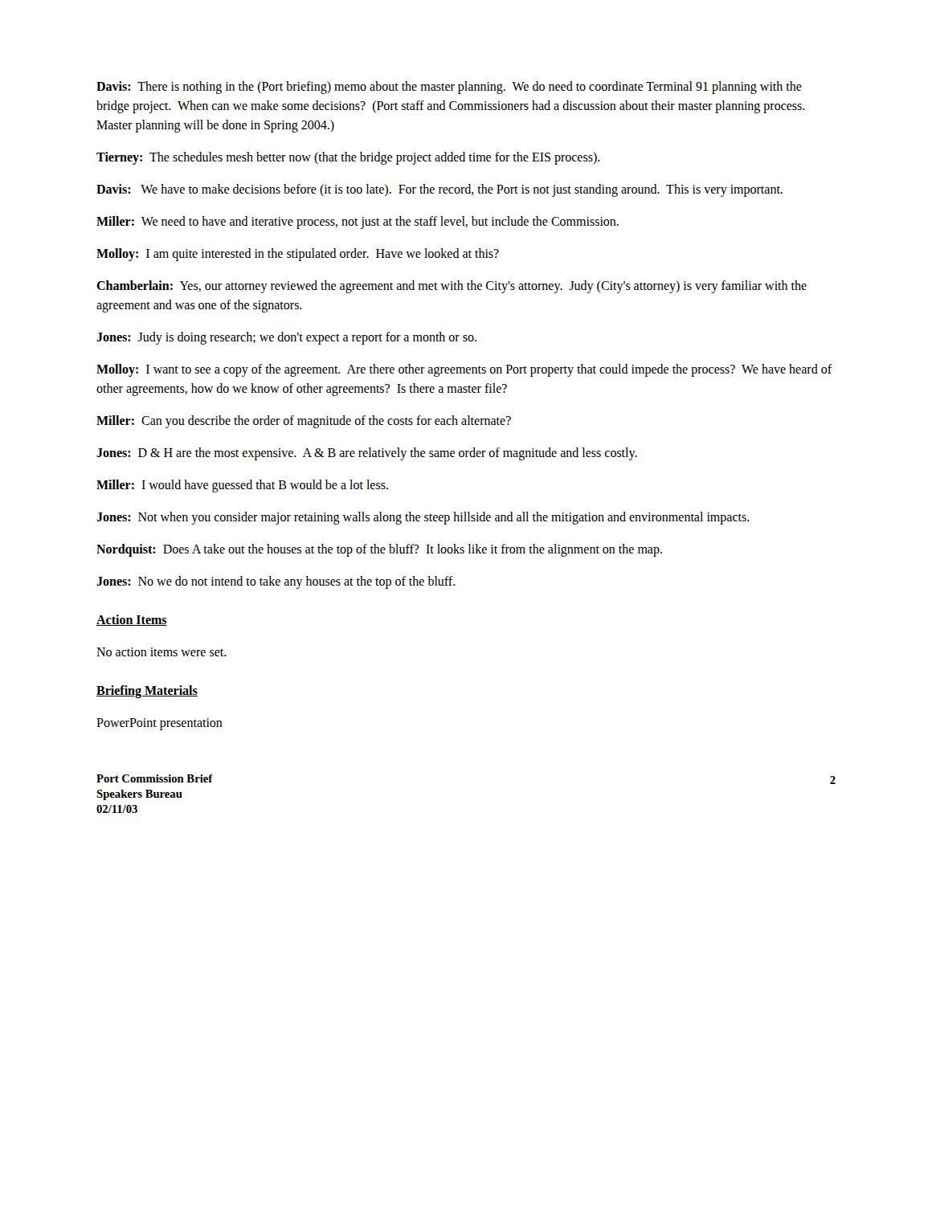Davis: There is nothing in the (Port briefing) memo about the master planning. We do need to coordinate Terminal 91 planning with the bridge project. When can we make some decisions? (Port staff and Commissioners had a discussion about their master planning process. Master planning will be done in Spring 2004.)
Tierney: The schedules mesh better now (that the bridge project added time for the EIS process).
Davis: We have to make decisions before (it is too late). For the record, the Port is not just standing around. This is very important.
Miller: We need to have and iterative process, not just at the staff level, but include the Commission.
Molloy: I am quite interested in the stipulated order. Have we looked at this?
Chamberlain: Yes, our attorney reviewed the agreement and met with the City's attorney. Judy (City's attorney) is very familiar with the agreement and was one of the signators.
Jones: Judy is doing research; we don't expect a report for a month or so.
Molloy: I want to see a copy of the agreement. Are there other agreements on Port property that could impede the process? We have heard of other agreements, how do we know of other agreements? Is there a master file?
Miller: Can you describe the order of magnitude of the costs for each alternate?
Jones: D & H are the most expensive. A & B are relatively the same order of magnitude and less costly.
Miller: I would have guessed that B would be a lot less.
Jones: Not when you consider major retaining walls along the steep hillside and all the mitigation and environmental impacts.
Nordquist: Does A take out the houses at the top of the bluff? It looks like it from the alignment on the map.
Jones: No we do not intend to take any houses at the top of the bluff.
Action Items
No action items were set.
Briefing Materials
PowerPoint presentation
2
Port Commission Brief
Speakers Bureau
02/11/03